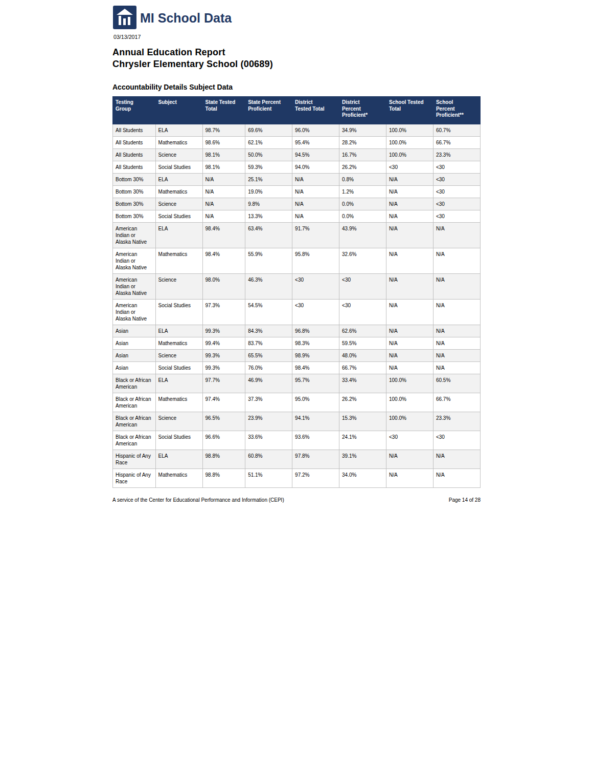MI School Data
03/13/2017
Annual Education Report
Chrysler Elementary School (00689)
Accountability Details Subject Data
| Testing Group | Subject | State Tested Total | State Percent Proficient | District Tested Total | District Percent Proficient* | School Tested Total | School Percent Proficient** |
| --- | --- | --- | --- | --- | --- | --- | --- |
| All Students | ELA | 98.7% | 69.6% | 96.0% | 34.9% | 100.0% | 60.7% |
| All Students | Mathematics | 98.6% | 62.1% | 95.4% | 28.2% | 100.0% | 66.7% |
| All Students | Science | 98.1% | 50.0% | 94.5% | 16.7% | 100.0% | 23.3% |
| All Students | Social Studies | 98.1% | 59.3% | 94.0% | 26.2% | <30 | <30 |
| Bottom 30% | ELA | N/A | 25.1% | N/A | 0.8% | N/A | <30 |
| Bottom 30% | Mathematics | N/A | 19.0% | N/A | 1.2% | N/A | <30 |
| Bottom 30% | Science | N/A | 9.8% | N/A | 0.0% | N/A | <30 |
| Bottom 30% | Social Studies | N/A | 13.3% | N/A | 0.0% | N/A | <30 |
| American Indian or Alaska Native | ELA | 98.4% | 63.4% | 91.7% | 43.9% | N/A | N/A |
| American Indian or Alaska Native | Mathematics | 98.4% | 55.9% | 95.8% | 32.6% | N/A | N/A |
| American Indian or Alaska Native | Science | 98.0% | 46.3% | <30 | <30 | N/A | N/A |
| American Indian or Alaska Native | Social Studies | 97.3% | 54.5% | <30 | <30 | N/A | N/A |
| Asian | ELA | 99.3% | 84.3% | 96.8% | 62.6% | N/A | N/A |
| Asian | Mathematics | 99.4% | 83.7% | 98.3% | 59.5% | N/A | N/A |
| Asian | Science | 99.3% | 65.5% | 98.9% | 48.0% | N/A | N/A |
| Asian | Social Studies | 99.3% | 76.0% | 98.4% | 66.7% | N/A | N/A |
| Black or African American | ELA | 97.7% | 46.9% | 95.7% | 33.4% | 100.0% | 60.5% |
| Black or African American | Mathematics | 97.4% | 37.3% | 95.0% | 26.2% | 100.0% | 66.7% |
| Black or African American | Science | 96.5% | 23.9% | 94.1% | 15.3% | 100.0% | 23.3% |
| Black or African American | Social Studies | 96.6% | 33.6% | 93.6% | 24.1% | <30 | <30 |
| Hispanic of Any Race | ELA | 98.8% | 60.8% | 97.8% | 39.1% | N/A | N/A |
| Hispanic of Any Race | Mathematics | 98.8% | 51.1% | 97.2% | 34.0% | N/A | N/A |
A service of the Center for Educational Performance and Information (CEPI)
Page 14 of 28